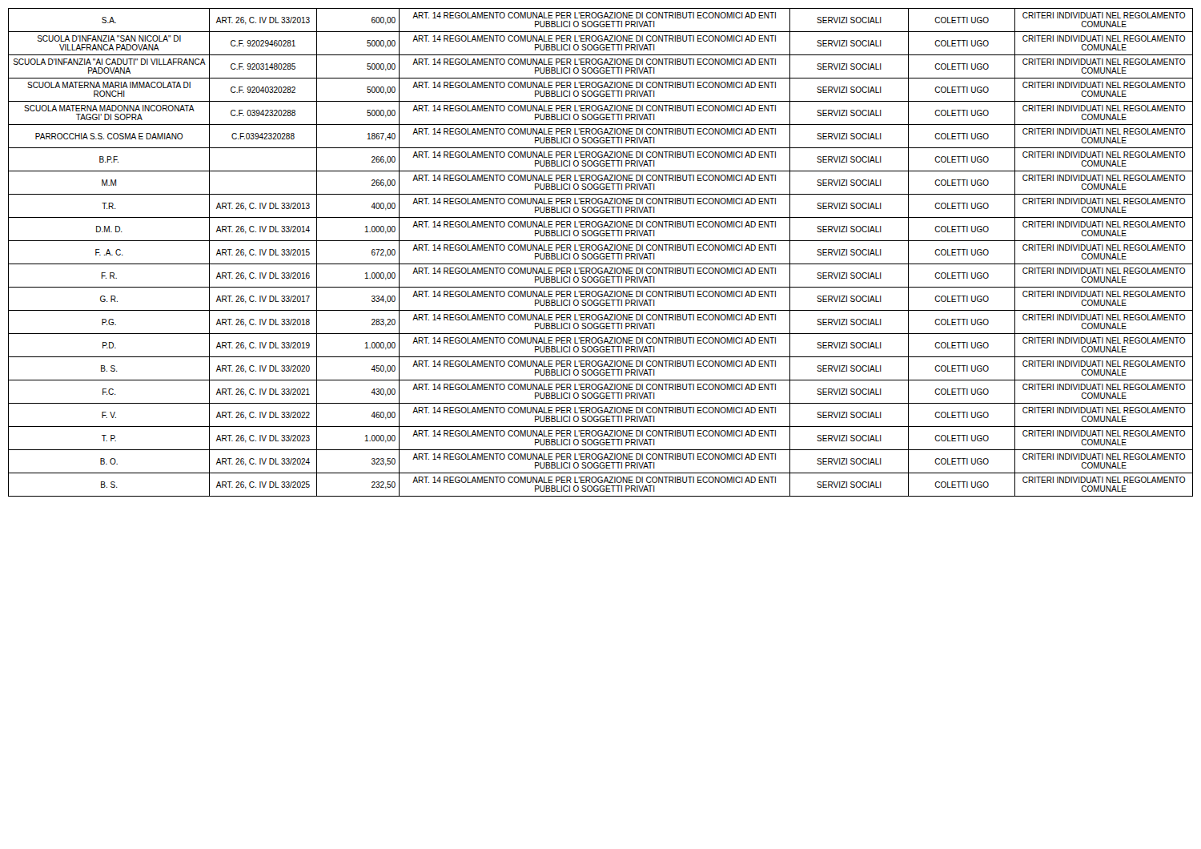| S.A. | ART. 26, C. IV DL 33/2013 | 600,00 | ART. 14 REGOLAMENTO COMUNALE PER L'EROGAZIONE DI CONTRIBUTI ECONOMICI AD ENTI PUBBLICI O SOGGETTI PRIVATI | SERVIZI SOCIALI | COLETTI UGO | CRITERI INDIVIDUATI NEL REGOLAMENTO COMUNALE |
| SCUOLA D'INFANZIA "SAN NICOLA" DI VILLAFRANCA PADOVANA | C.F. 92029460281 | 5000,00 | ART. 14 REGOLAMENTO COMUNALE PER L'EROGAZIONE DI CONTRIBUTI ECONOMICI AD ENTI PUBBLICI O SOGGETTI PRIVATI | SERVIZI SOCIALI | COLETTI UGO | CRITERI INDIVIDUATI NEL REGOLAMENTO COMUNALE |
| SCUOLA D'INFANZIA "AI CADUTI" DI VILLAFRANCA PADOVANA | C.F. 92031480285 | 5000,00 | ART. 14 REGOLAMENTO COMUNALE PER L'EROGAZIONE DI CONTRIBUTI ECONOMICI AD ENTI PUBBLICI O SOGGETTI PRIVATI | SERVIZI SOCIALI | COLETTI UGO | CRITERI INDIVIDUATI NEL REGOLAMENTO COMUNALE |
| SCUOLA MATERNA MARIA IMMACOLATA DI RONCHI | C.F. 92040320282 | 5000,00 | ART. 14 REGOLAMENTO COMUNALE PER L'EROGAZIONE DI CONTRIBUTI ECONOMICI AD ENTI PUBBLICI O SOGGETTI PRIVATI | SERVIZI SOCIALI | COLETTI UGO | CRITERI INDIVIDUATI NEL REGOLAMENTO COMUNALE |
| SCUOLA MATERNA MADONNA INCORONATA TAGGI' DI SOPRA | C.F. 03942320288 | 5000,00 | ART. 14 REGOLAMENTO COMUNALE PER L'EROGAZIONE DI CONTRIBUTI ECONOMICI AD ENTI PUBBLICI O SOGGETTI PRIVATI | SERVIZI SOCIALI | COLETTI UGO | CRITERI INDIVIDUATI NEL REGOLAMENTO COMUNALE |
| PARROCCHIA S.S. COSMA E DAMIANO | C.F.03942320288 | 1867,40 | ART. 14 REGOLAMENTO COMUNALE PER L'EROGAZIONE DI CONTRIBUTI ECONOMICI AD ENTI PUBBLICI O SOGGETTI PRIVATI | SERVIZI SOCIALI | COLETTI UGO | CRITERI INDIVIDUATI NEL REGOLAMENTO COMUNALE |
| B.P.F. | | 266,00 | ART. 14 REGOLAMENTO COMUNALE PER L'EROGAZIONE DI CONTRIBUTI ECONOMICI AD ENTI PUBBLICI O SOGGETTI PRIVATI | SERVIZI SOCIALI | COLETTI UGO | CRITERI INDIVIDUATI NEL REGOLAMENTO COMUNALE |
| M.M | | 266,00 | ART. 14 REGOLAMENTO COMUNALE PER L'EROGAZIONE DI CONTRIBUTI ECONOMICI AD ENTI PUBBLICI O SOGGETTI PRIVATI | SERVIZI SOCIALI | COLETTI UGO | CRITERI INDIVIDUATI NEL REGOLAMENTO COMUNALE |
| T.R. | ART. 26, C. IV DL 33/2013 | 400,00 | ART. 14 REGOLAMENTO COMUNALE PER L'EROGAZIONE DI CONTRIBUTI ECONOMICI AD ENTI PUBBLICI O SOGGETTI PRIVATI | SERVIZI SOCIALI | COLETTI UGO | CRITERI INDIVIDUATI NEL REGOLAMENTO COMUNALE |
| D.M. D. | ART. 26, C. IV DL 33/2014 | 1.000,00 | ART. 14 REGOLAMENTO COMUNALE PER L'EROGAZIONE DI CONTRIBUTI ECONOMICI AD ENTI PUBBLICI O SOGGETTI PRIVATI | SERVIZI SOCIALI | COLETTI UGO | CRITERI INDIVIDUATI NEL REGOLAMENTO COMUNALE |
| F. .A. C. | ART. 26, C. IV DL 33/2015 | 672,00 | ART. 14 REGOLAMENTO COMUNALE PER L'EROGAZIONE DI CONTRIBUTI ECONOMICI AD ENTI PUBBLICI O SOGGETTI PRIVATI | SERVIZI SOCIALI | COLETTI UGO | CRITERI INDIVIDUATI NEL REGOLAMENTO COMUNALE |
| F. R. | ART. 26, C. IV DL 33/2016 | 1.000,00 | ART. 14 REGOLAMENTO COMUNALE PER L'EROGAZIONE DI CONTRIBUTI ECONOMICI AD ENTI PUBBLICI O SOGGETTI PRIVATI | SERVIZI SOCIALI | COLETTI UGO | CRITERI INDIVIDUATI NEL REGOLAMENTO COMUNALE |
| G. R. | ART. 26, C. IV DL 33/2017 | 334,00 | ART. 14 REGOLAMENTO COMUNALE PER L'EROGAZIONE DI CONTRIBUTI ECONOMICI AD ENTI PUBBLICI O SOGGETTI PRIVATI | SERVIZI SOCIALI | COLETTI UGO | CRITERI INDIVIDUATI NEL REGOLAMENTO COMUNALE |
| P.G. | ART. 26, C. IV DL 33/2018 | 283,20 | ART. 14 REGOLAMENTO COMUNALE PER L'EROGAZIONE DI CONTRIBUTI ECONOMICI AD ENTI PUBBLICI O SOGGETTI PRIVATI | SERVIZI SOCIALI | COLETTI UGO | CRITERI INDIVIDUATI NEL REGOLAMENTO COMUNALE |
| P.D. | ART. 26, C. IV DL 33/2019 | 1.000,00 | ART. 14 REGOLAMENTO COMUNALE PER L'EROGAZIONE DI CONTRIBUTI ECONOMICI AD ENTI PUBBLICI O SOGGETTI PRIVATI | SERVIZI SOCIALI | COLETTI UGO | CRITERI INDIVIDUATI NEL REGOLAMENTO COMUNALE |
| B. S. | ART. 26, C. IV DL 33/2020 | 450,00 | ART. 14 REGOLAMENTO COMUNALE PER L'EROGAZIONE DI CONTRIBUTI ECONOMICI AD ENTI PUBBLICI O SOGGETTI PRIVATI | SERVIZI SOCIALI | COLETTI UGO | CRITERI INDIVIDUATI NEL REGOLAMENTO COMUNALE |
| F.C. | ART. 26, C. IV DL 33/2021 | 430,00 | ART. 14 REGOLAMENTO COMUNALE PER L'EROGAZIONE DI CONTRIBUTI ECONOMICI AD ENTI PUBBLICI O SOGGETTI PRIVATI | SERVIZI SOCIALI | COLETTI UGO | CRITERI INDIVIDUATI NEL REGOLAMENTO COMUNALE |
| F. V. | ART. 26, C. IV DL 33/2022 | 460,00 | ART. 14 REGOLAMENTO COMUNALE PER L'EROGAZIONE DI CONTRIBUTI ECONOMICI AD ENTI PUBBLICI O SOGGETTI PRIVATI | SERVIZI SOCIALI | COLETTI UGO | CRITERI INDIVIDUATI NEL REGOLAMENTO COMUNALE |
| T. P. | ART. 26, C. IV DL 33/2023 | 1.000,00 | ART. 14 REGOLAMENTO COMUNALE PER L'EROGAZIONE DI CONTRIBUTI ECONOMICI AD ENTI PUBBLICI O SOGGETTI PRIVATI | SERVIZI SOCIALI | COLETTI UGO | CRITERI INDIVIDUATI NEL REGOLAMENTO COMUNALE |
| B. O. | ART. 26, C. IV DL 33/2024 | 323,50 | ART. 14 REGOLAMENTO COMUNALE PER L'EROGAZIONE DI CONTRIBUTI ECONOMICI AD ENTI PUBBLICI O SOGGETTI PRIVATI | SERVIZI SOCIALI | COLETTI UGO | CRITERI INDIVIDUATI NEL REGOLAMENTO COMUNALE |
| B. S. | ART. 26, C. IV DL 33/2025 | 232,50 | ART. 14 REGOLAMENTO COMUNALE PER L'EROGAZIONE DI CONTRIBUTI ECONOMICI AD ENTI PUBBLICI O SOGGETTI PRIVATI | SERVIZI SOCIALI | COLETTI UGO | CRITERI INDIVIDUATI NEL REGOLAMENTO COMUNALE |